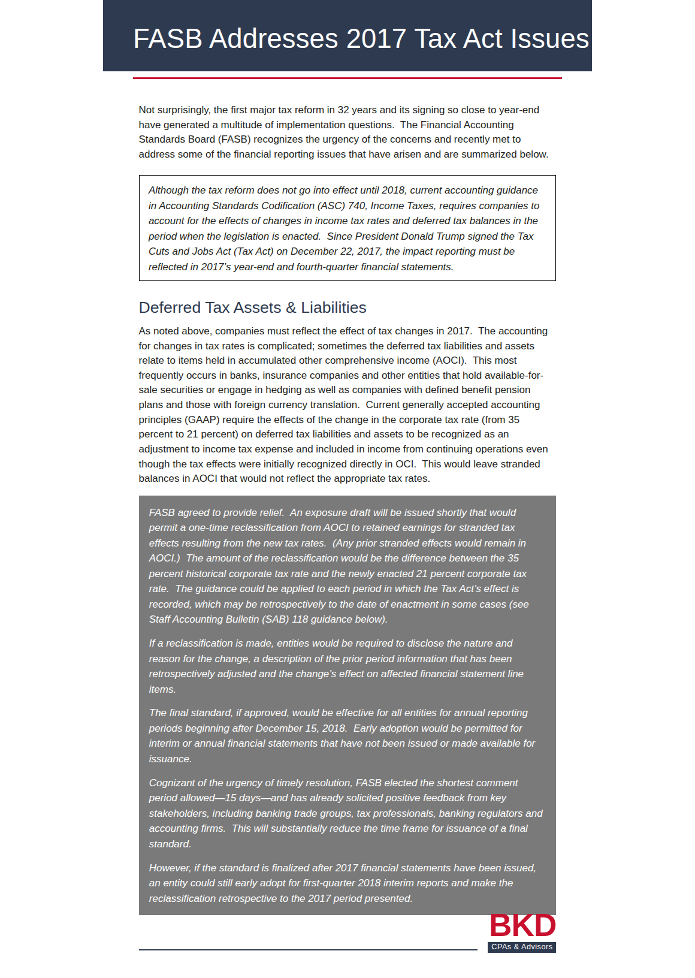FASB Addresses 2017 Tax Act Issues
Not surprisingly, the first major tax reform in 32 years and its signing so close to year-end have generated a multitude of implementation questions. The Financial Accounting Standards Board (FASB) recognizes the urgency of the concerns and recently met to address some of the financial reporting issues that have arisen and are summarized below.
Although the tax reform does not go into effect until 2018, current accounting guidance in Accounting Standards Codification (ASC) 740, Income Taxes, requires companies to account for the effects of changes in income tax rates and deferred tax balances in the period when the legislation is enacted. Since President Donald Trump signed the Tax Cuts and Jobs Act (Tax Act) on December 22, 2017, the impact reporting must be reflected in 2017’s year-end and fourth-quarter financial statements.
Deferred Tax Assets & Liabilities
As noted above, companies must reflect the effect of tax changes in 2017. The accounting for changes in tax rates is complicated; sometimes the deferred tax liabilities and assets relate to items held in accumulated other comprehensive income (AOCI). This most frequently occurs in banks, insurance companies and other entities that hold available-for-sale securities or engage in hedging as well as companies with defined benefit pension plans and those with foreign currency translation. Current generally accepted accounting principles (GAAP) require the effects of the change in the corporate tax rate (from 35 percent to 21 percent) on deferred tax liabilities and assets to be recognized as an adjustment to income tax expense and included in income from continuing operations even though the tax effects were initially recognized directly in OCI. This would leave stranded balances in AOCI that would not reflect the appropriate tax rates.
FASB agreed to provide relief. An exposure draft will be issued shortly that would permit a one-time reclassification from AOCI to retained earnings for stranded tax effects resulting from the new tax rates. (Any prior stranded effects would remain in AOCI.) The amount of the reclassification would be the difference between the 35 percent historical corporate tax rate and the newly enacted 21 percent corporate tax rate. The guidance could be applied to each period in which the Tax Act’s effect is recorded, which may be retrospectively to the date of enactment in some cases (see Staff Accounting Bulletin (SAB) 118 guidance below).
If a reclassification is made, entities would be required to disclose the nature and reason for the change, a description of the prior period information that has been retrospectively adjusted and the change’s effect on affected financial statement line items.
The final standard, if approved, would be effective for all entities for annual reporting periods beginning after December 15, 2018. Early adoption would be permitted for interim or annual financial statements that have not been issued or made available for issuance.
Cognizant of the urgency of timely resolution, FASB elected the shortest comment period allowed—15 days—and has already solicited positive feedback from key stakeholders, including banking trade groups, tax professionals, banking regulators and accounting firms. This will substantially reduce the time frame for issuance of a final standard.
However, if the standard is finalized after 2017 financial statements have been issued, an entity could still early adopt for first-quarter 2018 interim reports and make the reclassification retrospective to the 2017 period presented.
BKD CPAs & Advisors